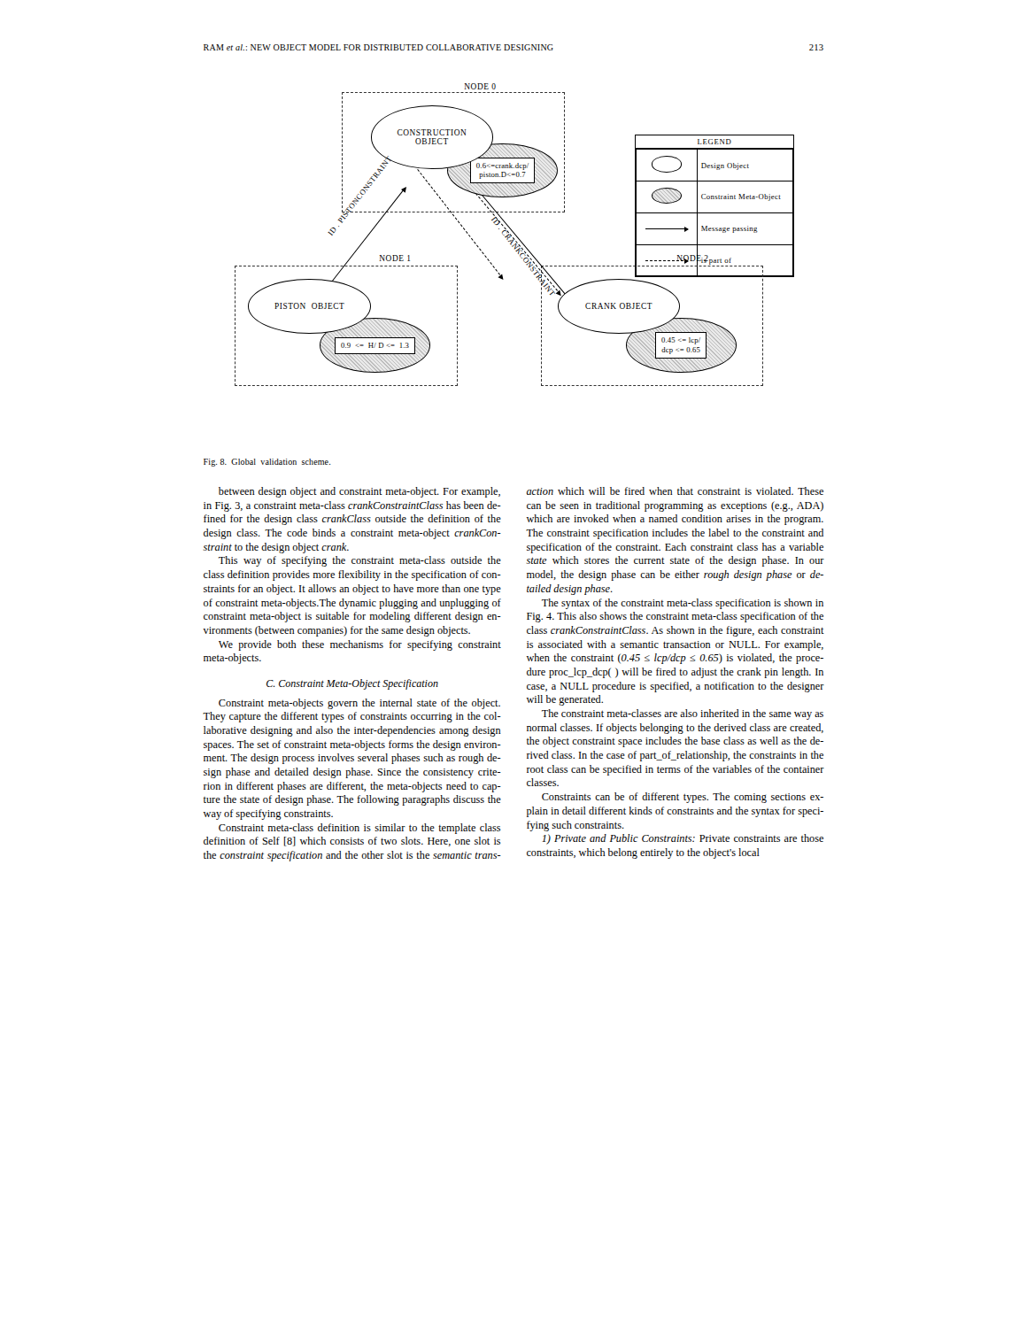RAM et al.: NEW OBJECT MODEL FOR DISTRIBUTED COLLABORATIVE DESIGNING
213
NODE 0
CONSTRUCTION
OBJECT
0.6<=crank.dcp/
piston.D<=0.7
LEGEND
| | Design Object |
| | Constraint Meta-Object |
| | Message passing |
| | is part of |
NODE 1
PISTON OBJECT
0.9 <= H/ D <= 1.3
NODE 2
CRANK OBJECT
0.45 <= lcp/
dcp <= 0.65
ID . PISTONCONSTRAINT
ID . CRANKCONSTRAINT
Fig. 8. Global validation scheme.
between design object and constraint meta-object. For example, in Fig. 3, a constraint meta-class crankConstraintClass has been defined for the design class crankClass outside the definition of the design class. The code binds a constraint meta-object crankConstraint to the design object crank.
This way of specifying the constraint meta-class outside the class definition provides more flexibility in the specification of constraints for an object. It allows an object to have more than one type of constraint meta-objects.The dynamic plugging and unplugging of constraint meta-object is suitable for modeling different design environments (between companies) for the same design objects.
We provide both these mechanisms for specifying constraint meta-objects.
C. Constraint Meta-Object Specification
Constraint meta-objects govern the internal state of the object. They capture the different types of constraints occurring in the collaborative designing and also the inter-dependencies among design spaces. The set of constraint meta-objects forms the design environment. The design process involves several phases such as rough design phase and detailed design phase. Since the consistency criterion in different phases are different, the meta-objects need to capture the state of design phase. The following paragraphs discuss the way of specifying constraints.
Constraint meta-class definition is similar to the template class definition of Self [8] which consists of two slots. Here, one slot is the constraint specification and the other slot is the semantic transaction which will be fired when that constraint is violated. These can be seen in traditional programming as exceptions (e.g., ADA) which are invoked when a named condition arises in the program. The constraint specification includes the label to the constraint and specification of the constraint. Each constraint class has a variable state which stores the current state of the design phase. In our model, the design phase can be either rough design phase or detailed design phase.
The syntax of the constraint meta-class specification is shown in Fig. 4. This also shows the constraint meta-class specification of the class crankConstraintClass. As shown in the figure, each constraint is associated with a semantic transaction or NULL. For example, when the constraint (0.45 ≤ lcp/dcp ≤ 0.65) is violated, the procedure proc_lcp_dcp( ) will be fired to adjust the crank pin length. In case, a NULL procedure is specified, a notification to the designer will be generated.
The constraint meta-classes are also inherited in the same way as normal classes. If objects belonging to the derived class are created, the object constraint space includes the base class as well as the derived class. In the case of part_of_relationship, the constraints in the root class can be specified in terms of the variables of the container classes.
Constraints can be of different types. The coming sections explain in detail different kinds of constraints and the syntax for specifying such constraints.
1) Private and Public Constraints: Private constraints are those constraints, which belong entirely to the object's local